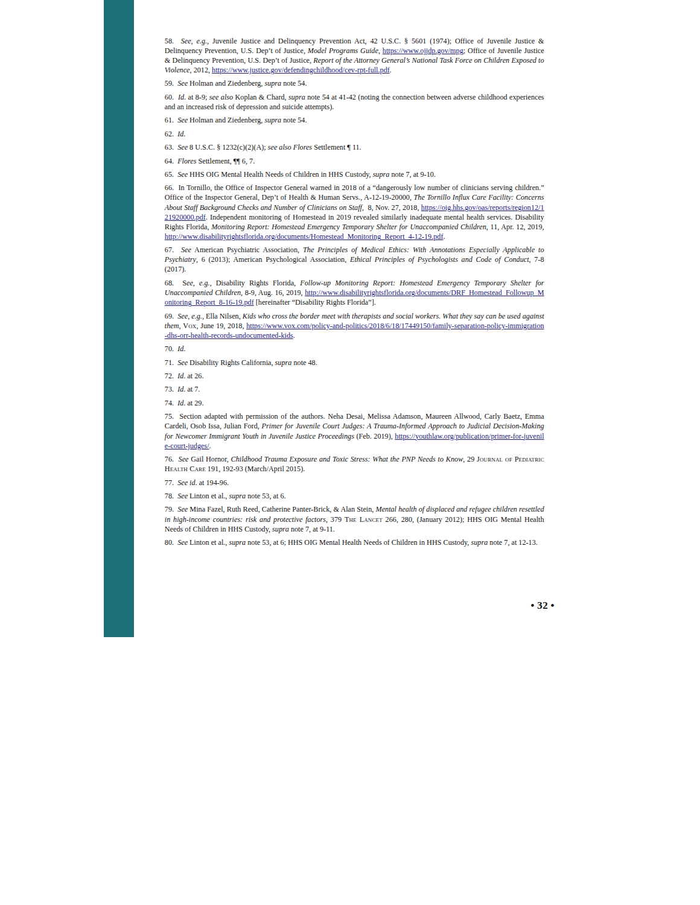58. See, e.g., Juvenile Justice and Delinquency Prevention Act, 42 U.S.C. § 5601 (1974); Office of Juvenile Justice & Delinquency Prevention, U.S. Dep’t of Justice, Model Programs Guide, https://www.ojjdp.gov/mpg; Office of Juvenile Justice & Delinquency Prevention, U.S. Dep’t of Justice, Report of the Attorney General’s National Task Force on Children Exposed to Violence, 2012, https://www.justice.gov/defendingchildhood/cev-rpt-full.pdf.
59. See Holman and Ziedenberg, supra note 54.
60. Id. at 8-9; see also Koplan & Chard, supra note 54 at 41-42 (noting the connection between adverse childhood experiences and an increased risk of depression and suicide attempts).
61. See Holman and Ziedenberg, supra note 54.
62. Id.
63. See 8 U.S.C. § 1232(c)(2)(A); see also Flores Settlement ¶ 11.
64. Flores Settlement, ¶¶ 6, 7.
65. See HHS OIG Mental Health Needs of Children in HHS Custody, supra note 7, at 9-10.
66. In Tornillo, the Office of Inspector General warned in 2018 of a “dangerously low number of clinicians serving children.” Office of the Inspector General, Dep’t of Health & Human Servs., A-12-19-20000, The Tornillo Influx Care Facility: Concerns About Staff Background Checks and Number of Clinicians on Staff, 8, Nov. 27, 2018, https://oig.hhs.gov/oas/reports/region12/121920000.pdf. Independent monitoring of Homestead in 2019 revealed similarly inadequate mental health services. Disability Rights Florida, Monitoring Report: Homestead Emergency Temporary Shelter for Unaccompanied Children, 11, Apr. 12, 2019, http://www.disabilityrightsflorida.org/documents/Homestead_Monitoring_Report_4-12-19.pdf.
67. See American Psychiatric Association, The Principles of Medical Ethics: With Annotations Especially Applicable to Psychiatry, 6 (2013); American Psychological Association, Ethical Principles of Psychologists and Code of Conduct, 7-8 (2017).
68. See, e.g., Disability Rights Florida, Follow-up Monitoring Report: Homestead Emergency Temporary Shelter for Unaccompanied Children, 8-9, Aug. 16, 2019, http://www.disabilityrightsflorida.org/documents/DRF_Homestead_Followup_Monitoring_Report_8-16-19.pdf [hereinafter “Disability Rights Florida”].
69. See, e.g., Ella Nilsen, Kids who cross the border meet with therapists and social workers. What they say can be used against them, Vox, June 19, 2018, https://www.vox.com/policy-and-politics/2018/6/18/17449150/family-separation-policy-immigration-dhs-orr-health-records-undocumented-kids.
70. Id.
71. See Disability Rights California, supra note 48.
72. Id. at 26.
73. Id. at 7.
74. Id. at 29.
75. Section adapted with permission of the authors. Neha Desai, Melissa Adamson, Maureen Allwood, Carly Baetz, Emma Cardeli, Osob Issa, Julian Ford, Primer for Juvenile Court Judges: A Trauma-Informed Approach to Judicial Decision-Making for Newcomer Immigrant Youth in Juvenile Justice Proceedings (Feb. 2019), https://youthlaw.org/publication/primer-for-juvenile-court-judges/.
76. See Gail Hornor, Childhood Trauma Exposure and Toxic Stress: What the PNP Needs to Know, 29 Journal of Pediatric Health Care 191, 192-93 (March/April 2015).
77. See id. at 194-96.
78. See Linton et al., supra note 53, at 6.
79. See Mina Fazel, Ruth Reed, Catherine Panter-Brick, & Alan Stein, Mental health of displaced and refugee children resettled in high-income countries: risk and protective factors, 379 The Lancet 266, 280, (January 2012); HHS OIG Mental Health Needs of Children in HHS Custody, supra note 7, at 9-11.
80. See Linton et al., supra note 53, at 6; HHS OIG Mental Health Needs of Children in HHS Custody, supra note 7, at 12-13.
• 32 •